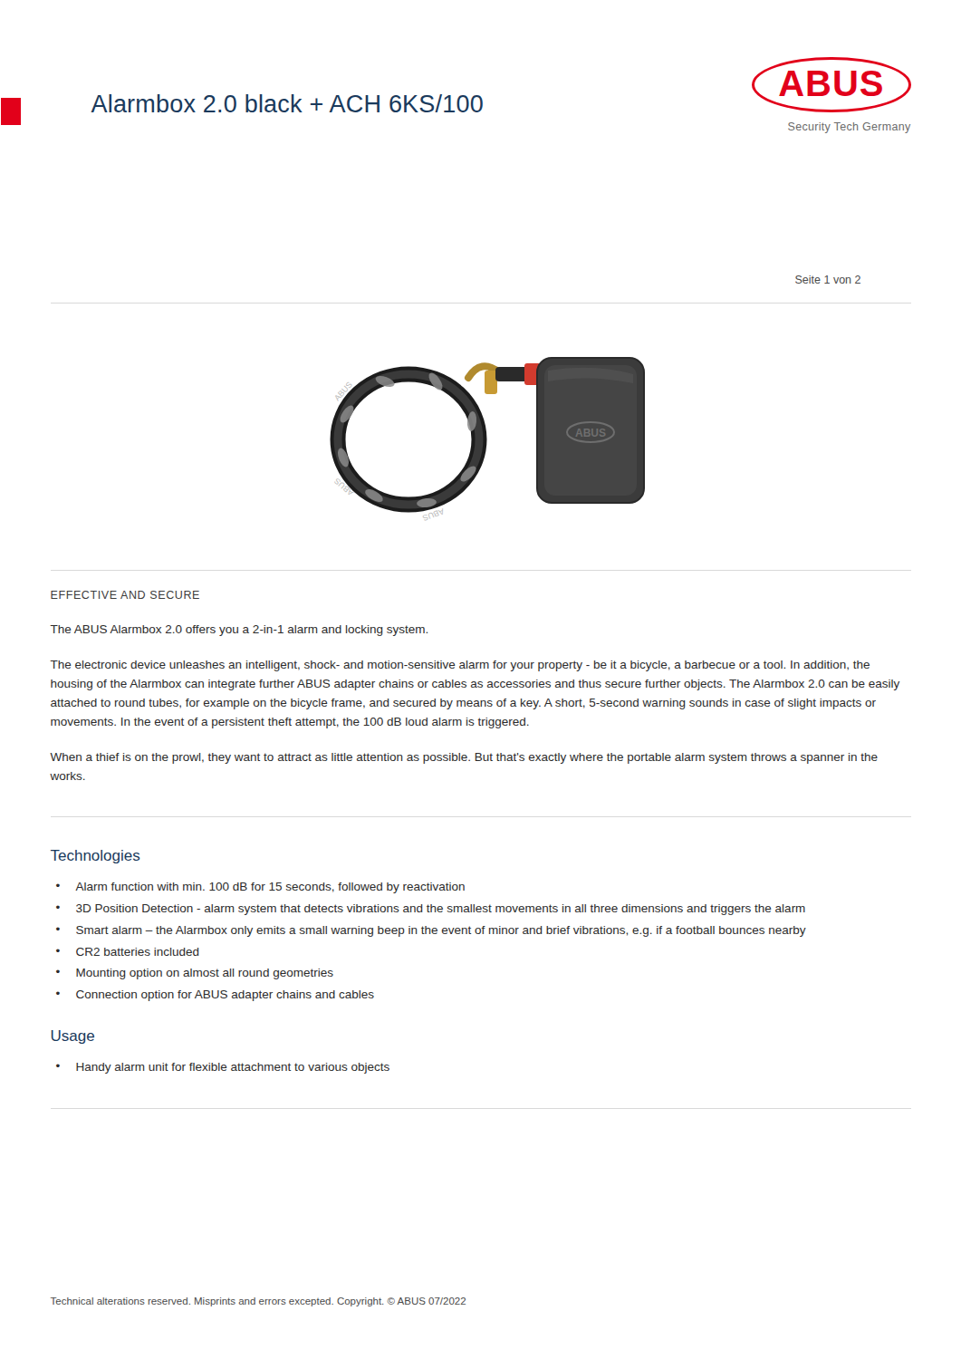Alarmbox 2.0 black + ACH 6KS/100
ABUS
Security Tech Germany
Seite 1 von 2
ABUS ABUS ABUS ABUS
EFFECTIVE AND SECURE
The ABUS Alarmbox 2.0 offers you a 2-in-1 alarm and locking system.
The electronic device unleashes an intelligent, shock- and motion-sensitive alarm for your property - be it a bicycle, a barbecue or a tool. In addition, the housing of the Alarmbox can integrate further ABUS adapter chains or cables as accessories and thus secure further objects. The Alarmbox 2.0 can be easily attached to round tubes, for example on the bicycle frame, and secured by means of a key. A short, 5-second warning sounds in case of slight impacts or movements. In the event of a persistent theft attempt, the 100 dB loud alarm is triggered.
When a thief is on the prowl, they want to attract as little attention as possible. But that's exactly where the portable alarm system throws a spanner in the works.
Technologies
Alarm function with min. 100 dB for 15 seconds, followed by reactivation
3D Position Detection - alarm system that detects vibrations and the smallest movements in all three dimensions and triggers the alarm
Smart alarm – the Alarmbox only emits a small warning beep in the event of minor and brief vibrations, e.g. if a football bounces nearby
CR2 batteries included
Mounting option on almost all round geometries
Connection option for ABUS adapter chains and cables
Usage
Handy alarm unit for flexible attachment to various objects
Technical alterations reserved. Misprints and errors excepted. Copyright. © ABUS 07/2022